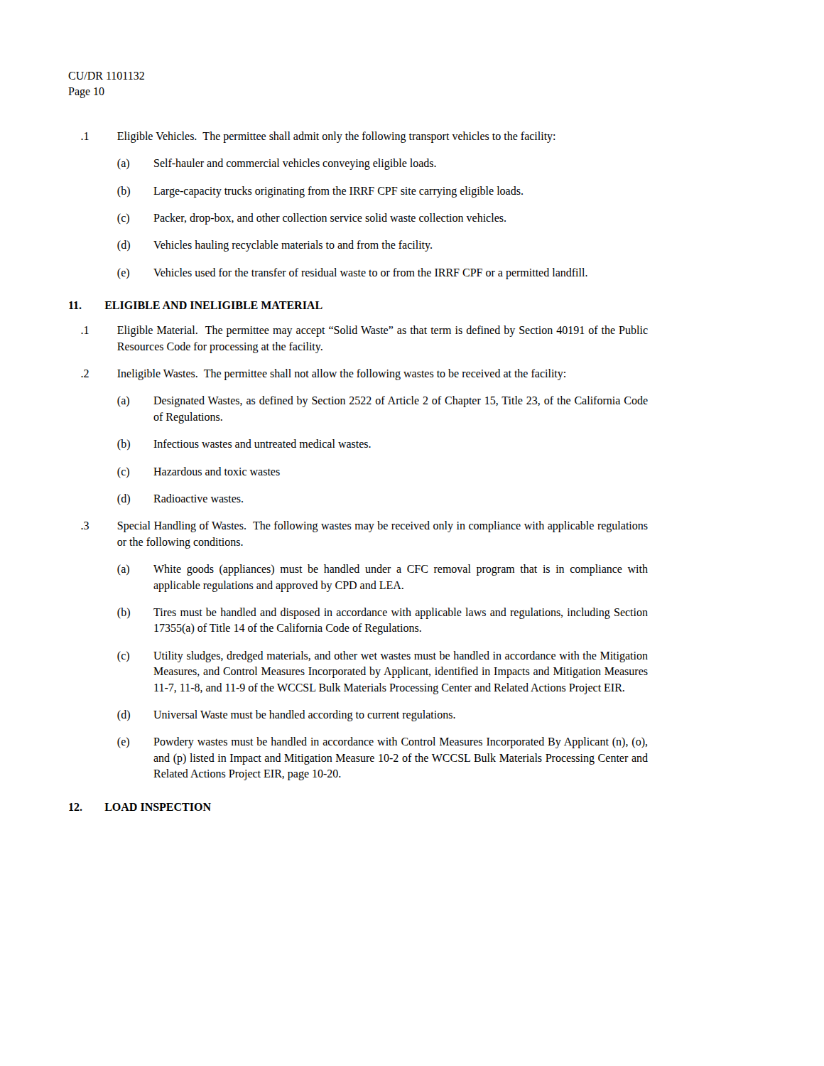CU/DR 1101132
Page 10
.1
Eligible Vehicles. The permittee shall admit only the following transport vehicles to the facility:
(a)
Self-hauler and commercial vehicles conveying eligible loads.
(b)
Large-capacity trucks originating from the IRRF CPF site carrying eligible loads.
(c)
Packer, drop-box, and other collection service solid waste collection vehicles.
(d)
Vehicles hauling recyclable materials to and from the facility.
(e)
Vehicles used for the transfer of residual waste to or from the IRRF CPF or a permitted landfill.
11.
ELIGIBLE AND INELIGIBLE MATERIAL
.1
Eligible Material. The permittee may accept “Solid Waste” as that term is defined by Section 40191 of the Public Resources Code for processing at the facility.
.2
Ineligible Wastes. The permittee shall not allow the following wastes to be received at the facility:
(a)
Designated Wastes, as defined by Section 2522 of Article 2 of Chapter 15, Title 23, of the California Code of Regulations.
(b)
Infectious wastes and untreated medical wastes.
(c)
Hazardous and toxic wastes
(d)
Radioactive wastes.
.3
Special Handling of Wastes. The following wastes may be received only in compliance with applicable regulations or the following conditions.
(a)
White goods (appliances) must be handled under a CFC removal program that is in compliance with applicable regulations and approved by CPD and LEA.
(b)
Tires must be handled and disposed in accordance with applicable laws and regulations, including Section 17355(a) of Title 14 of the California Code of Regulations.
(c)
Utility sludges, dredged materials, and other wet wastes must be handled in accordance with the Mitigation Measures, and Control Measures Incorporated by Applicant, identified in Impacts and Mitigation Measures 11-7, 11-8, and 11-9 of the WCCSL Bulk Materials Processing Center and Related Actions Project EIR.
(d)
Universal Waste must be handled according to current regulations.
(e)
Powdery wastes must be handled in accordance with Control Measures Incorporated By Applicant (n), (o), and (p) listed in Impact and Mitigation Measure 10-2 of the WCCSL Bulk Materials Processing Center and Related Actions Project EIR, page 10-20.
12.
LOAD INSPECTION